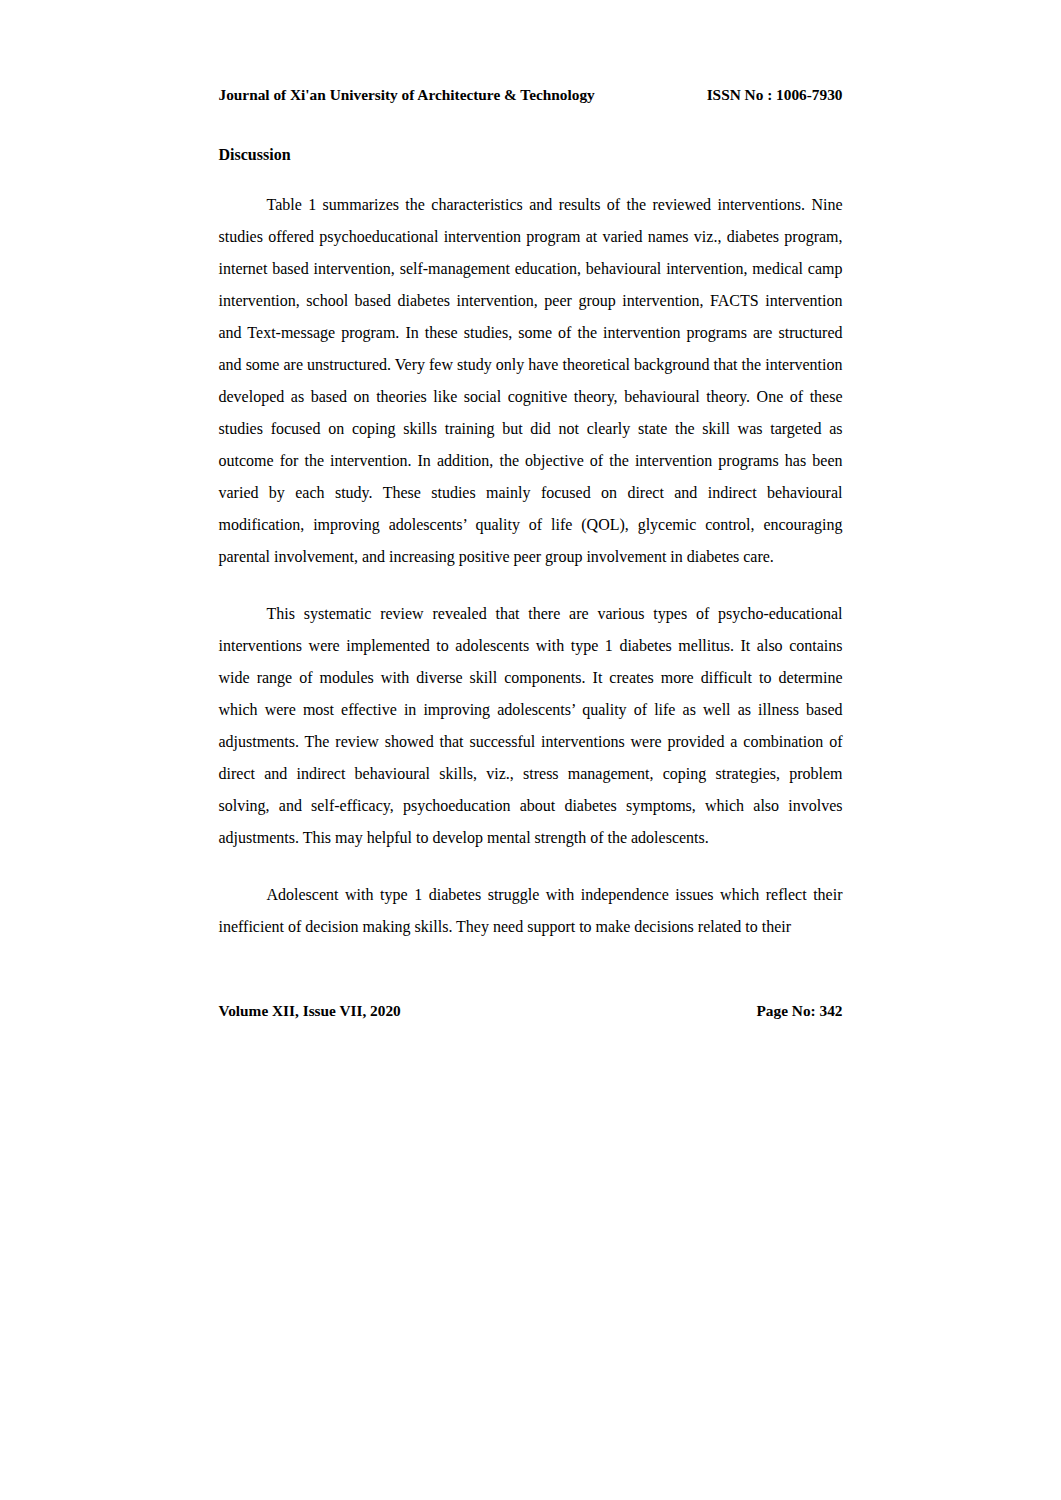Journal of Xi'an University of Architecture & Technology ISSN No : 1006-7930
Discussion
Table 1 summarizes the characteristics and results of the reviewed interventions. Nine studies offered psychoeducational intervention program at varied names viz., diabetes program, internet based intervention, self-management education, behavioural intervention, medical camp intervention, school based diabetes intervention, peer group intervention, FACTS intervention and Text-message program. In these studies, some of the intervention programs are structured and some are unstructured. Very few study only have theoretical background that the intervention developed as based on theories like social cognitive theory, behavioural theory. One of these studies focused on coping skills training but did not clearly state the skill was targeted as outcome for the intervention. In addition, the objective of the intervention programs has been varied by each study. These studies mainly focused on direct and indirect behavioural modification, improving adolescents’ quality of life (QOL), glycemic control, encouraging parental involvement, and increasing positive peer group involvement in diabetes care.
This systematic review revealed that there are various types of psycho-educational interventions were implemented to adolescents with type 1 diabetes mellitus. It also contains wide range of modules with diverse skill components. It creates more difficult to determine which were most effective in improving adolescents’ quality of life as well as illness based adjustments. The review showed that successful interventions were provided a combination of direct and indirect behavioural skills, viz., stress management, coping strategies, problem solving, and self-efficacy, psychoeducation about diabetes symptoms, which also involves adjustments. This may helpful to develop mental strength of the adolescents.
Adolescent with type 1 diabetes struggle with independence issues which reflect their inefficient of decision making skills. They need support to make decisions related to their
Volume XII, Issue VII, 2020 Page No: 342